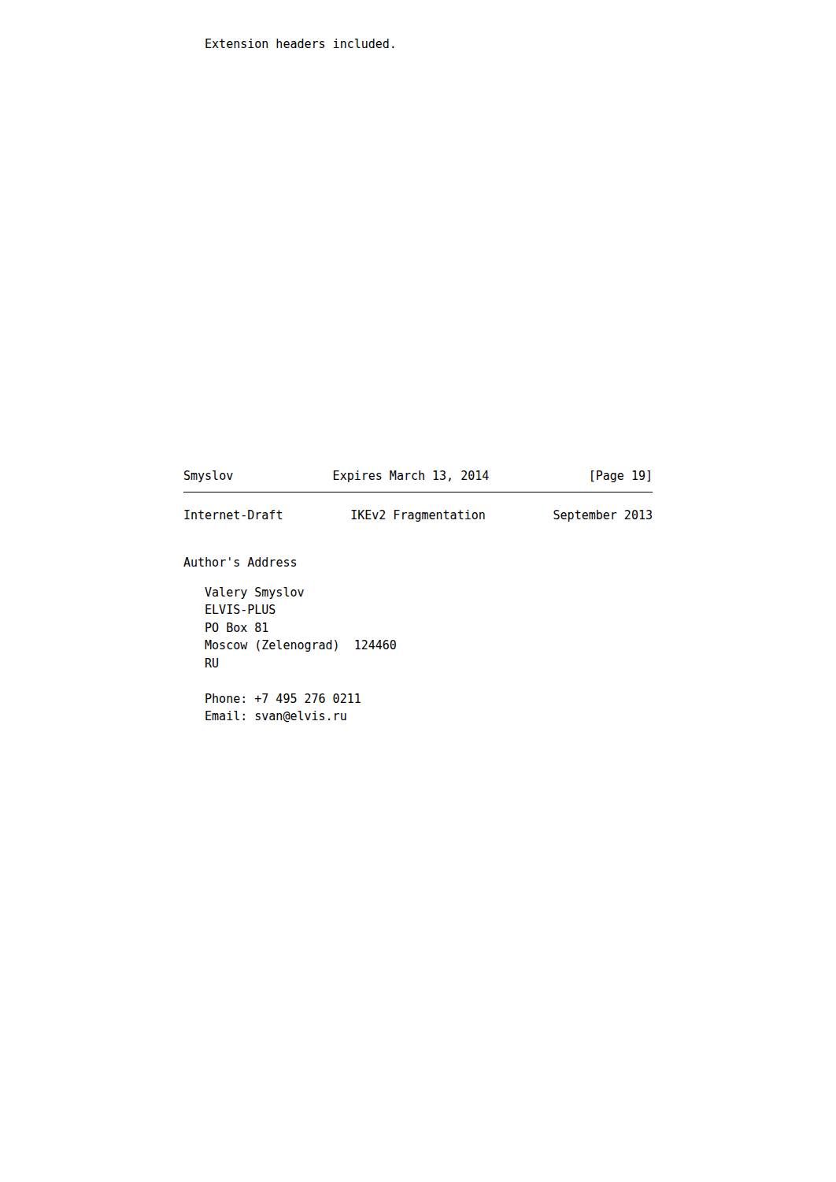Extension headers included.
Smyslov Expires March 13, 2014 [Page 19]
Internet-Draft IKEv2 Fragmentation September 2013
Author's Address
Valery Smyslov
ELVIS-PLUS
PO Box 81
Moscow (Zelenograd)  124460
RU

Phone: +7 495 276 0211
Email: svan@elvis.ru